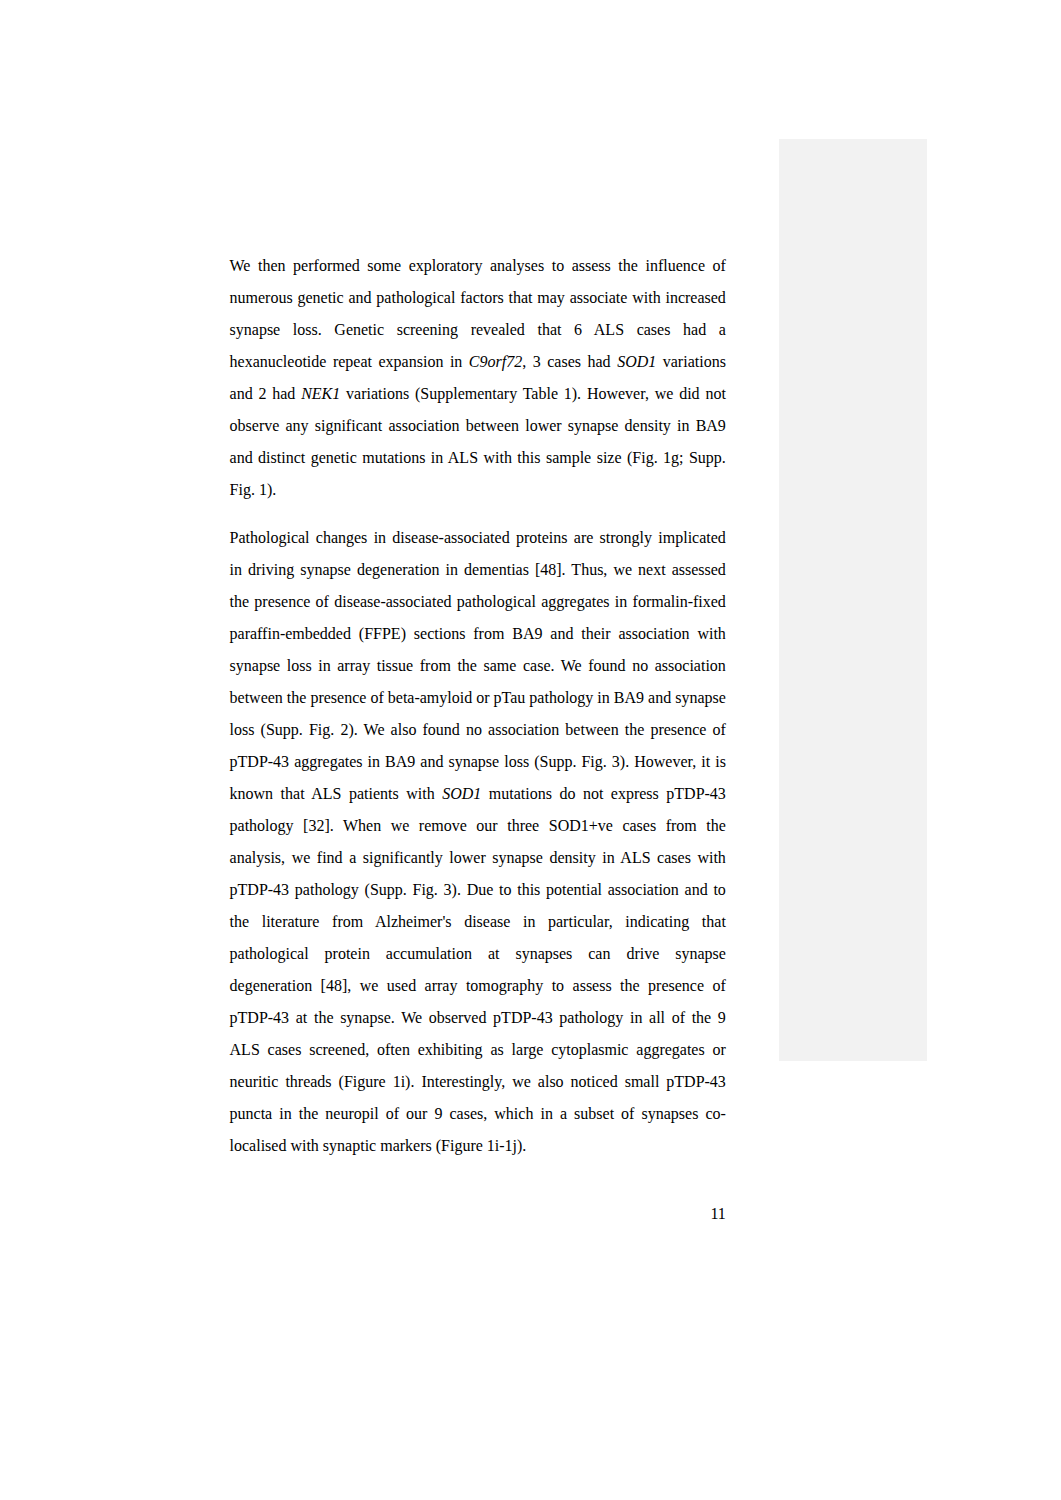We then performed some exploratory analyses to assess the influence of numerous genetic and pathological factors that may associate with increased synapse loss. Genetic screening revealed that 6 ALS cases had a hexanucleotide repeat expansion in C9orf72, 3 cases had SOD1 variations and 2 had NEK1 variations (Supplementary Table 1). However, we did not observe any significant association between lower synapse density in BA9 and distinct genetic mutations in ALS with this sample size (Fig. 1g; Supp. Fig. 1).
Pathological changes in disease-associated proteins are strongly implicated in driving synapse degeneration in dementias [48]. Thus, we next assessed the presence of disease-associated pathological aggregates in formalin-fixed paraffin-embedded (FFPE) sections from BA9 and their association with synapse loss in array tissue from the same case. We found no association between the presence of beta-amyloid or pTau pathology in BA9 and synapse loss (Supp. Fig. 2). We also found no association between the presence of pTDP-43 aggregates in BA9 and synapse loss (Supp. Fig. 3). However, it is known that ALS patients with SOD1 mutations do not express pTDP-43 pathology [32]. When we remove our three SOD1+ve cases from the analysis, we find a significantly lower synapse density in ALS cases with pTDP-43 pathology (Supp. Fig. 3). Due to this potential association and to the literature from Alzheimer's disease in particular, indicating that pathological protein accumulation at synapses can drive synapse degeneration [48], we used array tomography to assess the presence of pTDP-43 at the synapse. We observed pTDP-43 pathology in all of the 9 ALS cases screened, often exhibiting as large cytoplasmic aggregates or neuritic threads (Figure 1i). Interestingly, we also noticed small pTDP-43 puncta in the neuropil of our 9 cases, which in a subset of synapses co-localised with synaptic markers (Figure 1i-1j).
11